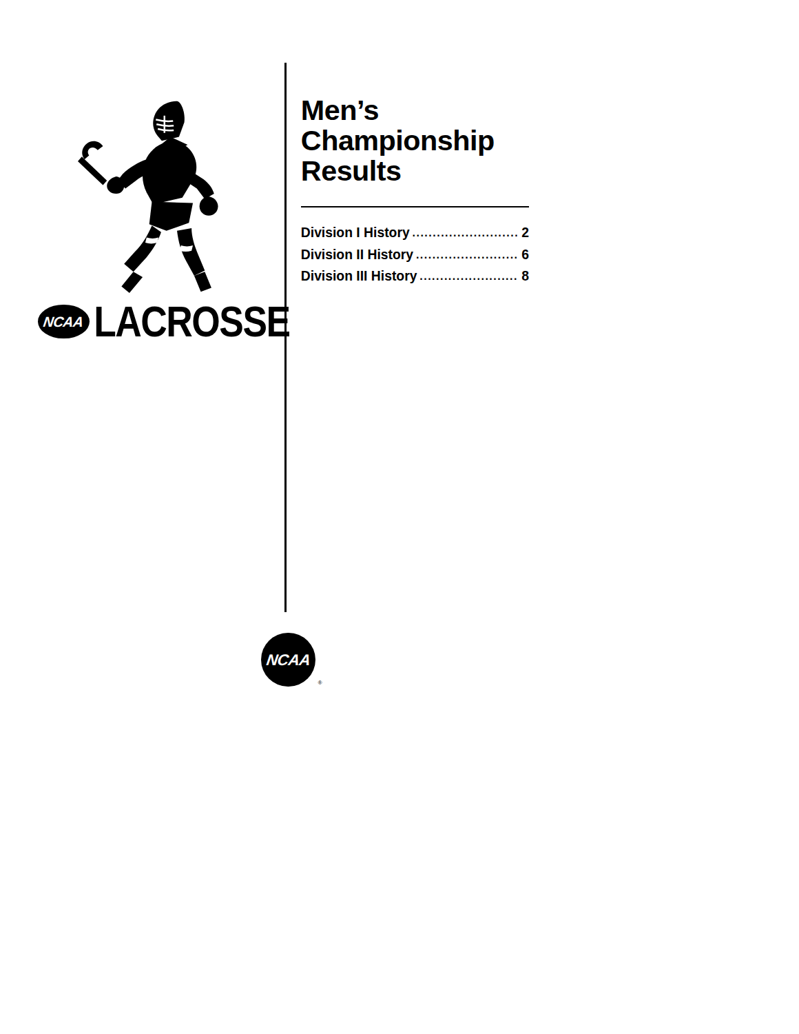NCAA
LACROSSE
Men’s
Championship
Results
Division I History ................................................................................. 2
Division II History ................................................................................. 6
Division III History ................................................................................. 8
NCAA ®